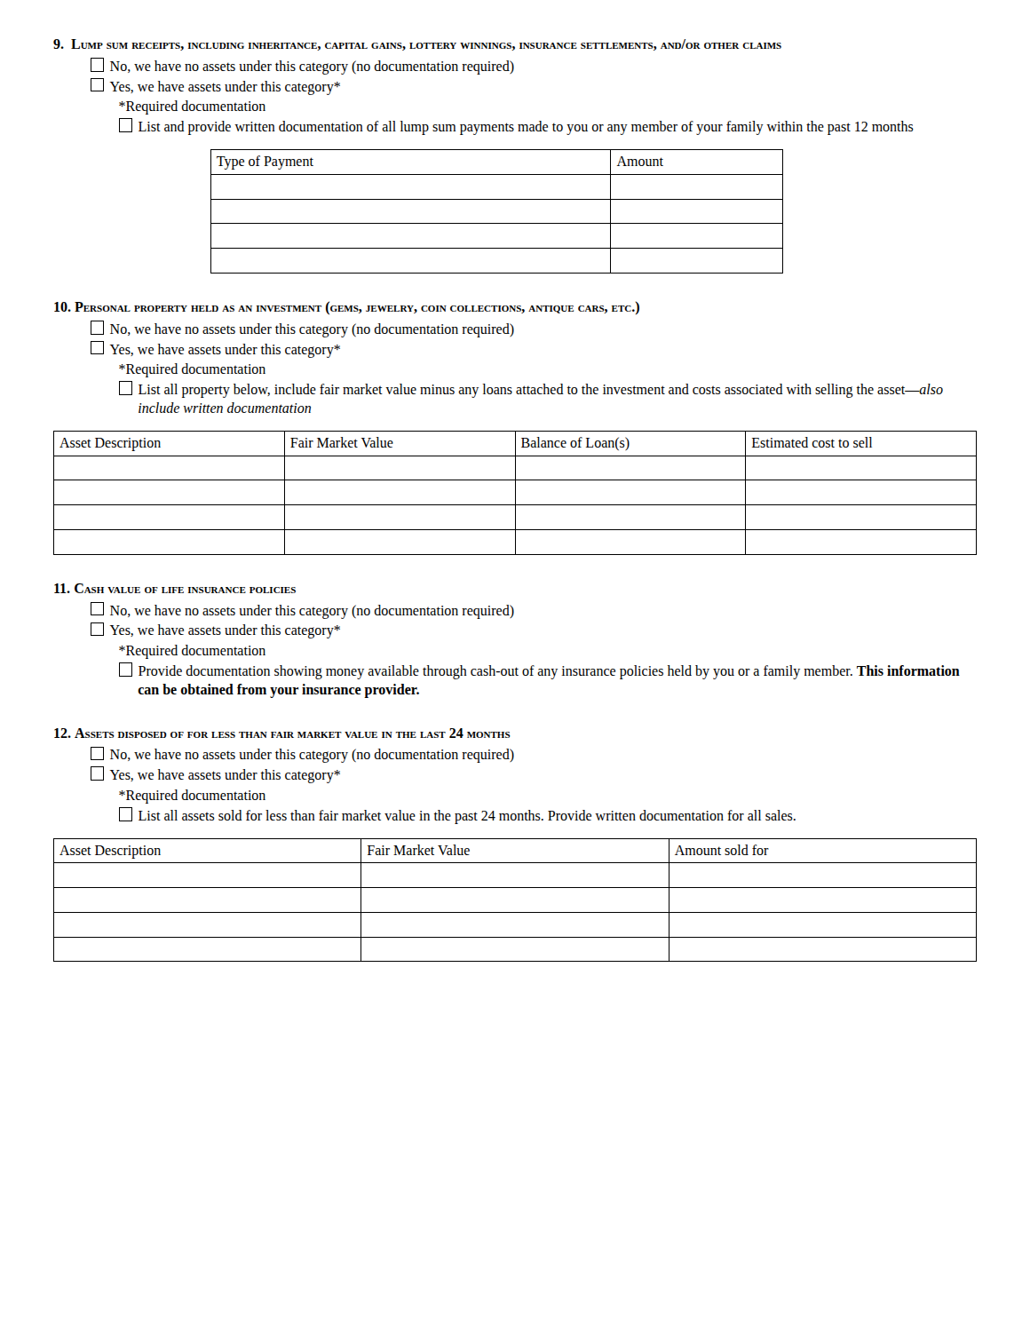9. Lump sum receipts, including inheritance, capital gains, lottery winnings, insurance settlements, and/or other claims
No, we have no assets under this category (no documentation required) Yes, we have assets under this category*
*Required documentation
List and provide written documentation of all lump sum payments made to you or any member of your family within the past 12 months
| Type of Payment | Amount |
| --- | --- |
10. Personal property held as an investment (gems, jewelry, coin collections, antique cars, etc.)
No, we have no assets under this category (no documentation required) Yes, we have assets under this category*
*Required documentation
List all property below, include fair market value minus any loans attached to the investment and costs associated with selling the asset—also include written documentation
| Asset Description | Fair Market Value | Balance of Loan(s) | Estimated cost to sell |
| --- | --- | --- | --- |
11. Cash value of life insurance policies
No, we have no assets under this category (no documentation required) Yes, we have assets under this category*
*Required documentation
Provide documentation showing money available through cash-out of any insurance policies held by you or a family member. This information can be obtained from your insurance provider.
12. Assets disposed of for less than fair market value in the last 24 months
No, we have no assets under this category (no documentation required) Yes, we have assets under this category*
*Required documentation
List all assets sold for less than fair market value in the past 24 months. Provide written documentation for all sales.
| Asset Description | Fair Market Value | Amount sold for |
| --- | --- | --- |